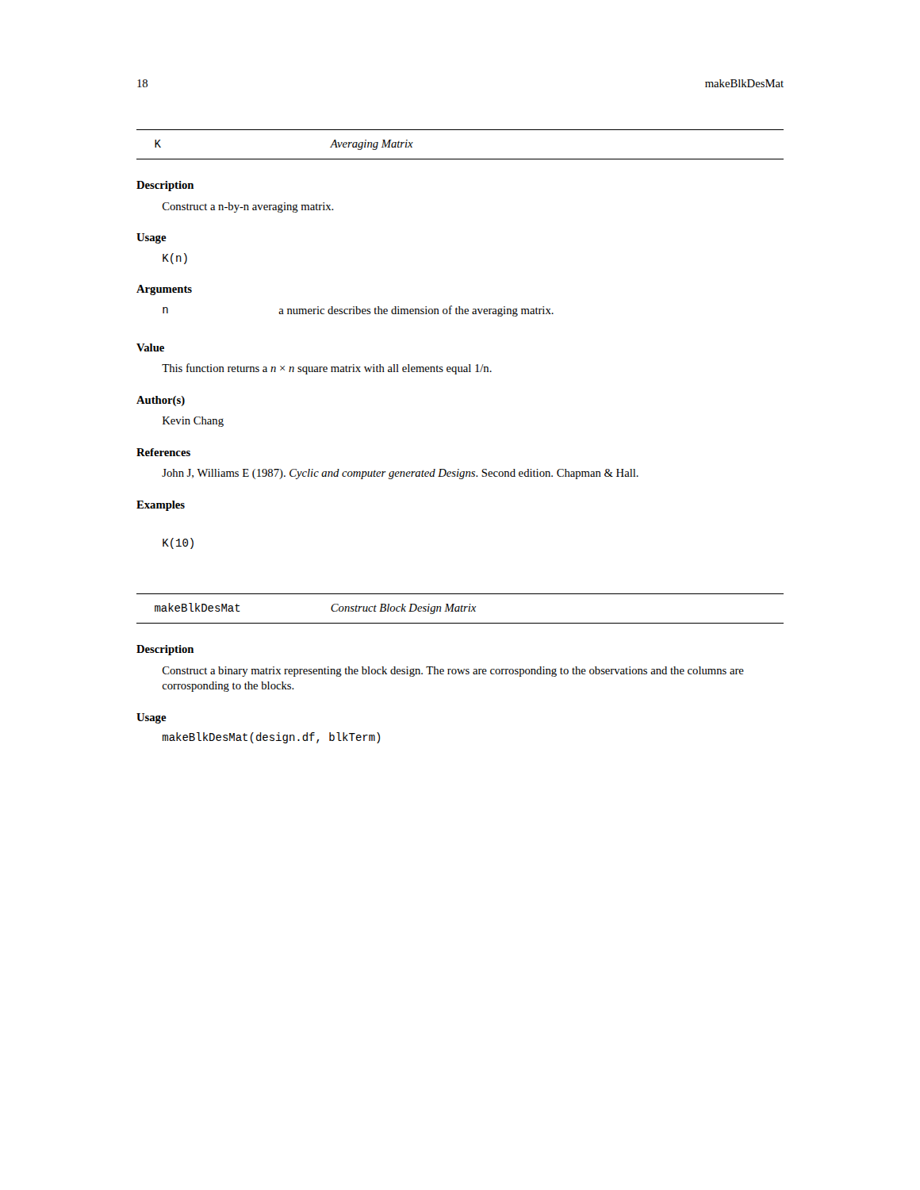18 makeBlkDesMat
K
Averaging Matrix
Description
Construct a n-by-n averaging matrix.
Usage
K(n)
Arguments
| n | a numeric describes the dimension of the averaging matrix. |
Value
This function returns a n × n square matrix with all elements equal 1/n.
Author(s)
Kevin Chang
References
John J, Williams E (1987). Cyclic and computer generated Designs. Second edition. Chapman & Hall.
Examples
K(10)
makeBlkDesMat
Construct Block Design Matrix
Description
Construct a binary matrix representing the block design. The rows are corrosponding to the observations and the columns are corrosponding to the blocks.
Usage
makeBlkDesMat(design.df, blkTerm)